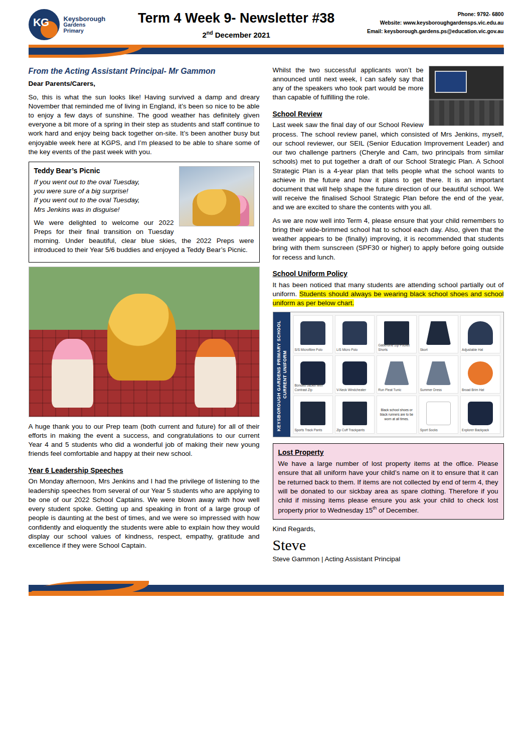KG
Keysborough Gardens Primary
Term 4 Week 9- Newsletter #38
2nd December 2021
Phone: 9792- 6800
Website: www.keysboroughgardensps.vic.edu.au
Email: keysborough.gardens.ps@education.vic.gov.au
From the Acting Assistant Principal- Mr Gammon
Dear Parents/Carers,
So, this is what the sun looks like! Having survived a damp and dreary November that reminded me of living in England, it’s been so nice to be able to enjoy a few days of sunshine. The good weather has definitely given everyone a bit more of a spring in their step as students and staff continue to work hard and enjoy being back together on-site. It’s been another busy but enjoyable week here at KGPS, and I’m pleased to be able to share some of the key events of the past week with you.
Teddy Bear’s Picnic
If you went out to the oval Tuesday,
you were sure of a big surprise!
If you went out to the oval Tuesday,
Mrs Jenkins was in disguise!
We were delighted to welcome our 2022 Preps for their final transition on Tuesday morning. Under beautiful, clear blue skies, the 2022 Preps were introduced to their Year 5/6 buddies and enjoyed a Teddy Bear’s Picnic.
A huge thank you to our Prep team (both current and future) for all of their efforts in making the event a success, and congratulations to our current Year 4 and 5 students who did a wonderful job of making their new young friends feel comfortable and happy at their new school.
Year 6 Leadership Speeches
On Monday afternoon, Mrs Jenkins and I had the privilege of listening to the leadership speeches from several of our Year 5 students who are applying to be one of our 2022 School Captains. We were blown away with how well every student spoke. Getting up and speaking in front of a large group of people is daunting at the best of times, and we were so impressed with how confidently and eloquently the students were able to explain how they would display our school values of kindness, respect, empathy, gratitude and excellence if they were School Captain.
Whilst the two successful applicants won’t be announced until next week, I can safely say that any of the speakers who took part would be more than capable of fulfilling the role.
School Review
Last week saw the final day of our School Review process. The school review panel, which consisted of Mrs Jenkins, myself, our school reviewer, our SEIL (Senior Education Improvement Leader) and our two challenge partners (Cheryle and Cam, two principals from similar schools) met to put together a draft of our School Strategic Plan. A School Strategic Plan is a 4-year plan that tells people what the school wants to achieve in the future and how it plans to get there. It is an important document that will help shape the future direction of our beautiful school. We will receive the finalised School Strategic Plan before the end of the year, and we are excited to share the contents with you all.
As we are now well into Term 4, please ensure that your child remembers to bring their wide-brimmed school hat to school each day. Also, given that the weather appears to be (finally) improving, it is recommended that students bring with them sunscreen (SPF30 or higher) to apply before going outside for recess and lunch.
School Uniform Policy
It has been noticed that many students are attending school partially out of uniform. Students should always be wearing black school shoes and school uniform as per below chart.
KEYSBOROUGH GARDENS PRIMARY SCHOOL CURRENT UNIFORM
S/S Microfibre Polo
L/S Micro Polo
Gaberdine Zip Pocket Shorts
Skort
Adjustable Hat
Bonded Jacket with Contrast Zip
V-Neck Windcheater
Run Pleat Tunic
Summer Dress
Broad Brim Hat
Sports Track Pants
Zip Cuff Trackpants
Black school shoes or black runners are to be worn at all times.
Sport Socks
Explorer Backpack
Lost Property
We have a large number of lost property items at the office. Please ensure that all uniform have your child’s name on it to ensure that it can be returned back to them. If items are not collected by end of term 4, they will be donated to our sickbay area as spare clothing. Therefore if you child if missing items please ensure you ask your child to check lost property prior to Wednesday 15th of December.
Kind Regards,
Steve
Steve Gammon | Acting Assistant Principal